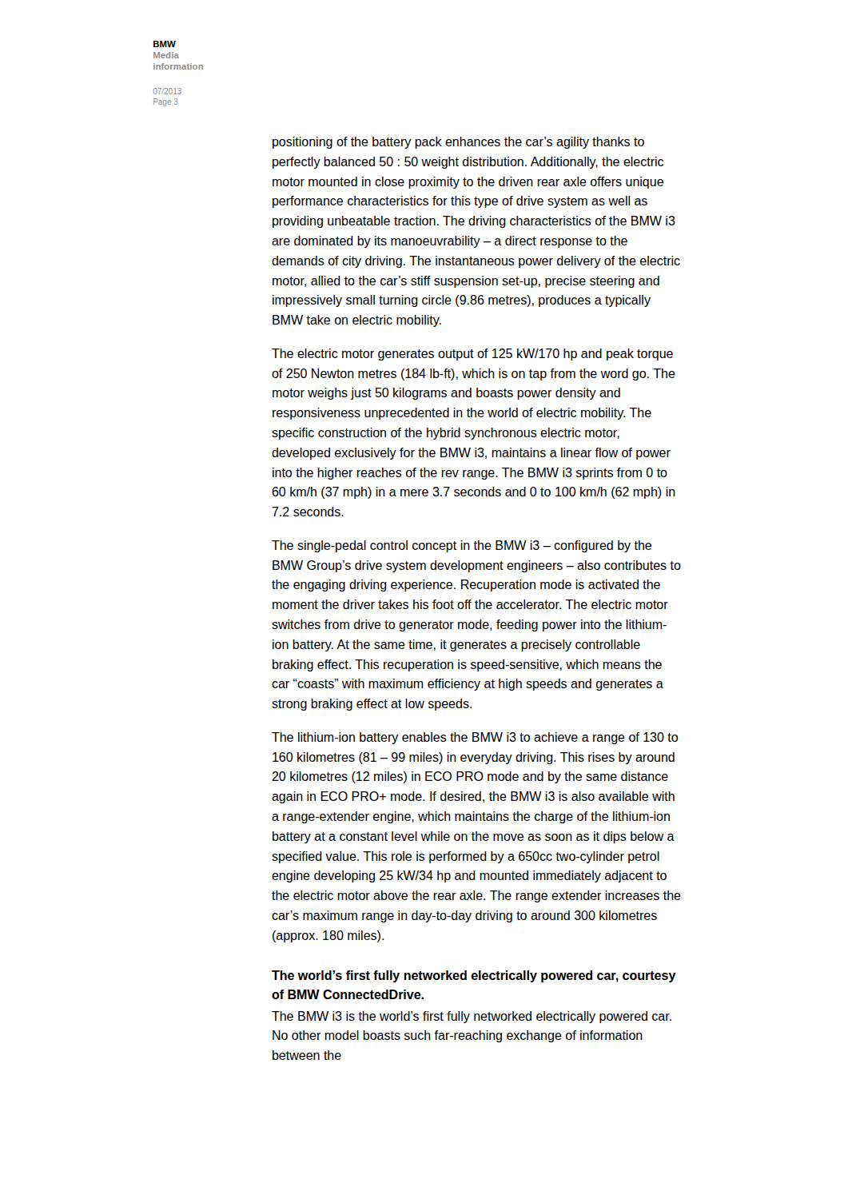BMW
Media
information
07/2013
Page 3
positioning of the battery pack enhances the car’s agility thanks to perfectly balanced 50 : 50 weight distribution. Additionally, the electric motor mounted in close proximity to the driven rear axle offers unique performance characteristics for this type of drive system as well as providing unbeatable traction. The driving characteristics of the BMW i3 are dominated by its manoeuvrability – a direct response to the demands of city driving. The instantaneous power delivery of the electric motor, allied to the car’s stiff suspension set-up, precise steering and impressively small turning circle (9.86 metres), produces a typically BMW take on electric mobility.
The electric motor generates output of 125 kW/170 hp and peak torque of 250 Newton metres (184 lb-ft), which is on tap from the word go. The motor weighs just 50 kilograms and boasts power density and responsiveness unprecedented in the world of electric mobility. The specific construction of the hybrid synchronous electric motor, developed exclusively for the BMW i3, maintains a linear flow of power into the higher reaches of the rev range. The BMW i3 sprints from 0 to 60 km/h (37 mph) in a mere 3.7 seconds and 0 to 100 km/h (62 mph) in 7.2 seconds.
The single-pedal control concept in the BMW i3 – configured by the BMW Group’s drive system development engineers – also contributes to the engaging driving experience. Recuperation mode is activated the moment the driver takes his foot off the accelerator. The electric motor switches from drive to generator mode, feeding power into the lithium-ion battery. At the same time, it generates a precisely controllable braking effect. This recuperation is speed-sensitive, which means the car “coasts” with maximum efficiency at high speeds and generates a strong braking effect at low speeds.
The lithium-ion battery enables the BMW i3 to achieve a range of 130 to 160 kilometres (81 – 99 miles) in everyday driving. This rises by around 20 kilometres (12 miles) in ECO PRO mode and by the same distance again in ECO PRO+ mode. If desired, the BMW i3 is also available with a range-extender engine, which maintains the charge of the lithium-ion battery at a constant level while on the move as soon as it dips below a specified value. This role is performed by a 650cc two-cylinder petrol engine developing 25 kW/34 hp and mounted immediately adjacent to the electric motor above the rear axle. The range extender increases the car’s maximum range in day-to-day driving to around 300 kilometres (approx. 180 miles).
The world’s first fully networked electrically powered car, courtesy of BMW ConnectedDrive.
The BMW i3 is the world’s first fully networked electrically powered car. No other model boasts such far-reaching exchange of information between the